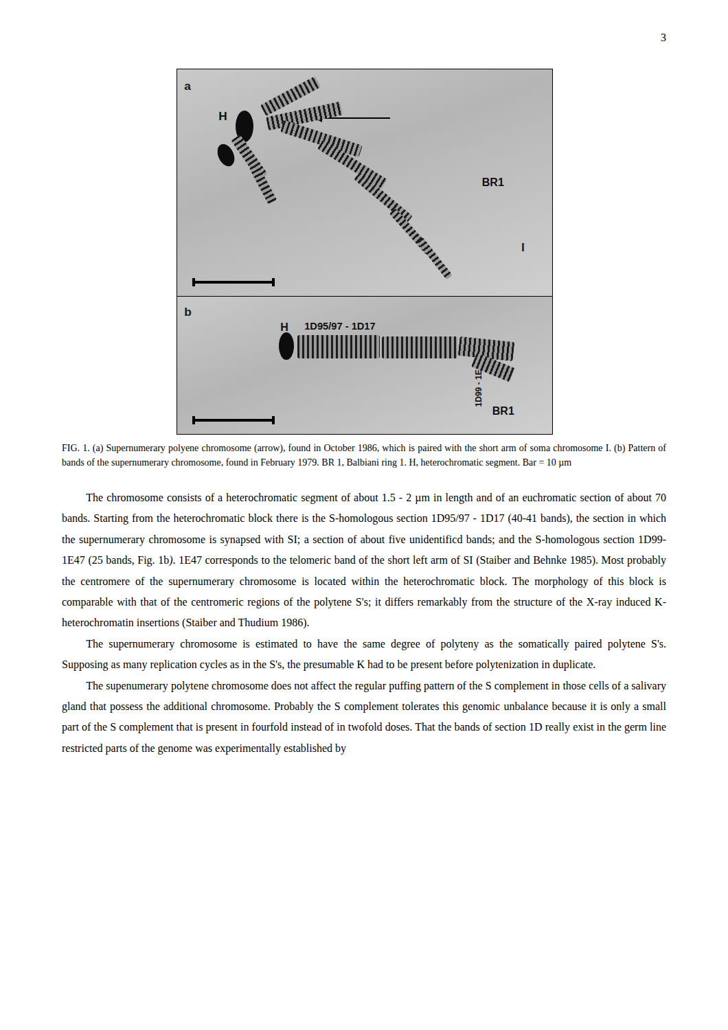3
a H BR1 I
b H 1D95/97 - 1D17 1D99 - 1E47 BR1
FIG. 1. (a) Supernumerary polyene chromosome (arrow), found in October 1986, which is paired with the short arm of soma chromosome I. (b) Pattern of bands of the supernumerary chromosome, found in February 1979. BR 1, Balbiani ring 1. H, heterochromatic segment. Bar = 10 µm
The chromosome consists of a heterochromatic segment of about 1.5 - 2 µm in length and of an euchromatic section of about 70 bands. Starting from the heterochromatic block there is the S-homologous section 1D95/97 - 1D17 (40-41 bands), the section in which the supernumerary chromosome is synapsed with SI; a section of about five unidentificd bands; and the S-homologous section 1D99-1E47 (25 bands, Fig. 1b). 1E47 corresponds to the telomeric band of the short left arm of SI (Staiber and Behnke 1985). Most probably the centromere of the supernumerary chromosome is located within the heterochromatic block. The morphology of this block is comparable with that of the centromeric regions of the polytene S's; it differs remarkably from the structure of the X-ray induced K-heterochromatin insertions (Staiber and Thudium 1986).
The supernumerary chromosome is estimated to have the same degree of polyteny as the somatically paired polytene S's. Supposing as many replication cycles as in the S's, the presumable K had to be present before polytenization in duplicate.
The supenumerary polytene chromosome does not affect the regular puffing pattern of the S complement in those cells of a salivary gland that possess the additional chromosome. Probably the S complement tolerates this genomic unbalance because it is only a small part of the S complement that is present in fourfold instead of in twofold doses. That the bands of section 1D really exist in the germ line restricted parts of the genome was experimentally established by